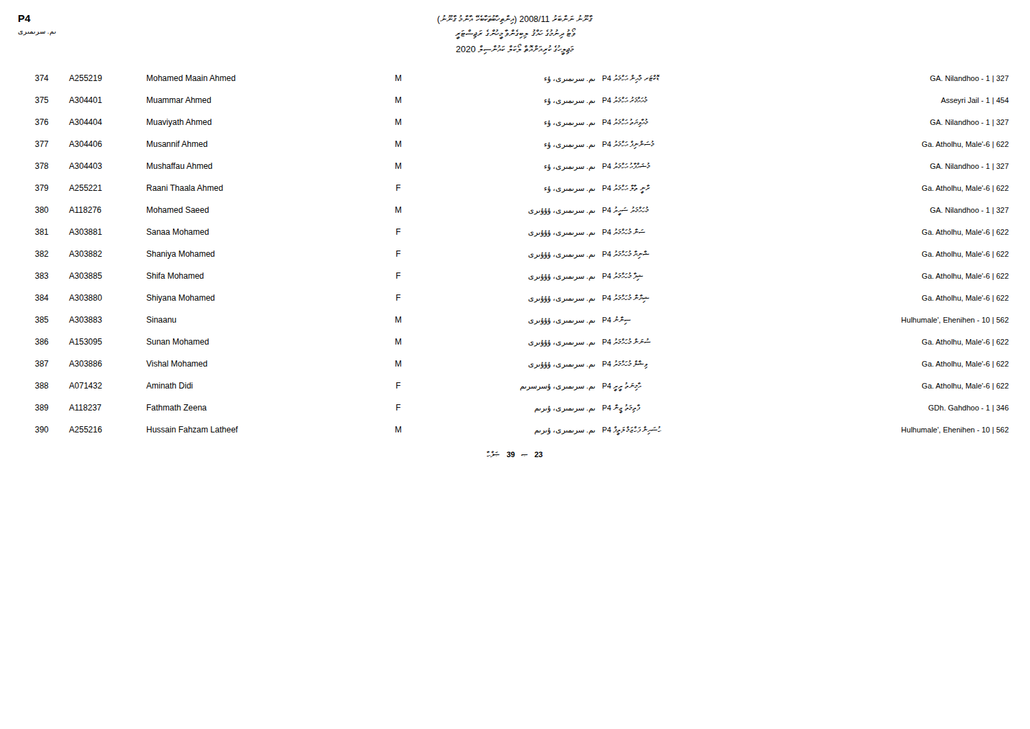P4
ى‍م. سرىمىرى
ޤާނޫނު ނަންބަރު 2008/11 (އިންތިޚާބުތަކާބެހޭ އާންމު ޤާނޫނު)
ވޯޓު ދިނުމުގެ ހައްޤު ލިބިގެންވާ މީހުންގެ ރަޖިސްޓަރީ
މަޖިލީހުގެ ކުރިއަށްއޮތް ލޯކަލް ކައުންސިލް 2020
| 374 | A255219 | Mohamed Maain Ahmed | M | ى‍م. سرىمىرى، ۇء | P4 ‌ޑޮކްޓަރ މާއިން އަހްމަދު | 327 / GA. Nilandhoo - 1 |
| 375 | A304401 | Muammar Ahmed | M | ى‍م. سرىمىرى، ۇء | P4 ‌މުއައްމަރު އަހްމަދު | 454 / Asseyri Jail - 1 |
| 376 | A304404 | Muaviyath Ahmed | M | ى‍م. سرىمىرى، ۇء | P4 ‌މުއާވިޔަތު އަހްމަދު | 327 / GA. Nilandhoo - 1 |
| 377 | A304406 | Musannif Ahmed | M | ى‍م. سرىمىرى، ۇء | P4 ‌މުސަންނިފް އަހްމަދު | 622 / Ga. Atholhu, Male'-6 |
| 378 | A304403 | Mushaffau Ahmed | M | ى‍م. سرىمىرى، ۇء | P4 ‌މުޝައްފާއު އަހްމަދު | 327 / GA. Nilandhoo - 1 |
| 379 | A255221 | Raani Thaala Ahmed | F | ى‍م. سرىمىرى، ۇء | P4 ‌ރާނީ ތާލާ އަހްމަދު | 622 / Ga. Atholhu, Male'-6 |
| 380 | A118276 | Mohamed Saeed | M | ى‍م. سرىمىرى، ۇۇۇىرى | P4 ‌މުހައްމަދު ސައީދު | 327 / GA. Nilandhoo - 1 |
| 381 | A303881 | Sanaa Mohamed | F | ى‍م. سرىمىرى، ۇۇۇىرى | P4 ‌ސަނާ މުހައްމަދު | 622 / Ga. Atholhu, Male'-6 |
| 382 | A303882 | Shaniya Mohamed | F | ى‍م. سرىمىرى، ۇۇۇىرى | P4 ‌ޝާނިޔާ މުހައްމަދު | 622 / Ga. Atholhu, Male'-6 |
| 383 | A303885 | Shifa Mohamed | F | ى‍م. سرىمىرى، ۇۇۇىرى | P4 ‌ޝިފާ މުހައްމަދު | 622 / Ga. Atholhu, Male'-6 |
| 384 | A303880 | Shiyana Mohamed | F | ى‍م. سرىمىرى، ۇۇۇىرى | P4 ‌ޝިޔާނާ މުހައްމަދު | 622 / Ga. Atholhu, Male'-6 |
| 385 | A303883 | Sinaanu | M | ى‍م. سرىمىرى، ۇۇۇىرى | P4 ‌ސިނާނު | 562 / Hulhumale', Ehenihen - 10 |
| 386 | A153095 | Sunan Mohamed | M | ى‍م. سرىمىرى، ۇۇۇىرى | P4 ‌ސުނަން މުހައްމަދު | 622 / Ga. Atholhu, Male'-6 |
| 387 | A303886 | Vishal Mohamed | M | ى‍م. سرىمىرى، ۇۇۇىرى | P4 ‌ވިޝާލް މުހައްމަދު | 622 / Ga. Atholhu, Male'-6 |
| 388 | A071432 | Aminath Didi | F | ى‍م. سرىمىرى، ۇسرسرىم | P4 ‌އާމިނަތު ދީދީ | 622 / Ga. Atholhu, Male'-6 |
| 389 | A118237 | Fathmath Zeena | F | ى‍م. سرىمىرى، ۇىرىم | P4 ‌ފާތިމަތު ޒީނާ | 346 / GDh. Gahdhoo - 1 |
| 390 | A255216 | Hussain Fahzam Latheef | M | ى‍م. سرىمىرى، ۇىرىم | P4 ‌ހުސައިން ފަހްޒަމް ލަތީފް | 562 / Hulhumale', Ehenihen - 10 |
23 ޞ 39 ޞަފްޙާ